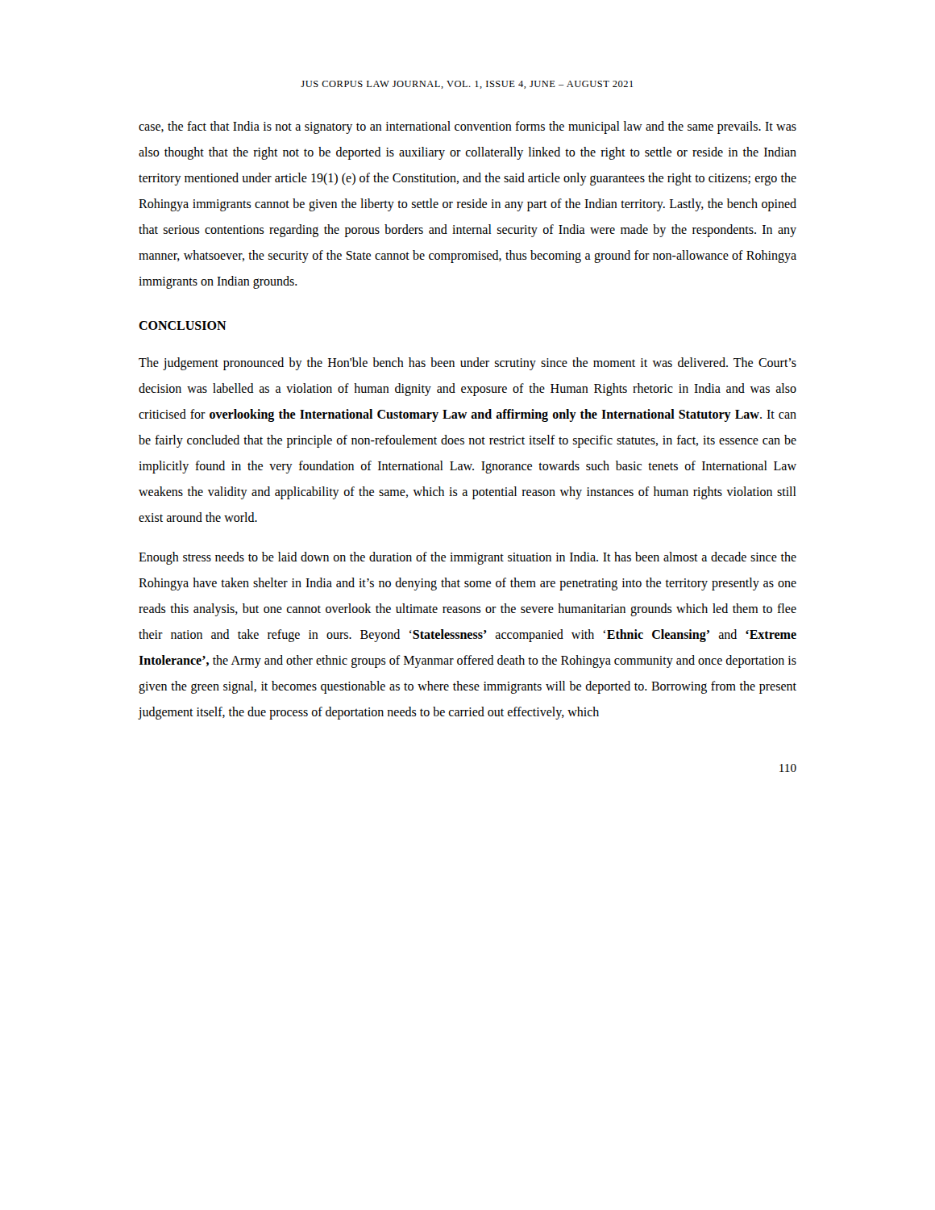JUS CORPUS LAW JOURNAL, VOL. 1, ISSUE 4, JUNE – AUGUST 2021
case, the fact that India is not a signatory to an international convention forms the municipal law and the same prevails. It was also thought that the right not to be deported is auxiliary or collaterally linked to the right to settle or reside in the Indian territory mentioned under article 19(1) (e) of the Constitution, and the said article only guarantees the right to citizens; ergo the Rohingya immigrants cannot be given the liberty to settle or reside in any part of the Indian territory. Lastly, the bench opined that serious contentions regarding the porous borders and internal security of India were made by the respondents. In any manner, whatsoever, the security of the State cannot be compromised, thus becoming a ground for non-allowance of Rohingya immigrants on Indian grounds.
CONCLUSION
The judgement pronounced by the Hon'ble bench has been under scrutiny since the moment it was delivered. The Court’s decision was labelled as a violation of human dignity and exposure of the Human Rights rhetoric in India and was also criticised for overlooking the International Customary Law and affirming only the International Statutory Law. It can be fairly concluded that the principle of non-refoulement does not restrict itself to specific statutes, in fact, its essence can be implicitly found in the very foundation of International Law. Ignorance towards such basic tenets of International Law weakens the validity and applicability of the same, which is a potential reason why instances of human rights violation still exist around the world.
Enough stress needs to be laid down on the duration of the immigrant situation in India. It has been almost a decade since the Rohingya have taken shelter in India and it’s no denying that some of them are penetrating into the territory presently as one reads this analysis, but one cannot overlook the ultimate reasons or the severe humanitarian grounds which led them to flee their nation and take refuge in ours. Beyond ‘Statelessness’ accompanied with ‘Ethnic Cleansing’ and ‘Extreme Intolerance’, the Army and other ethnic groups of Myanmar offered death to the Rohingya community and once deportation is given the green signal, it becomes questionable as to where these immigrants will be deported to. Borrowing from the present judgement itself, the due process of deportation needs to be carried out effectively, which
110